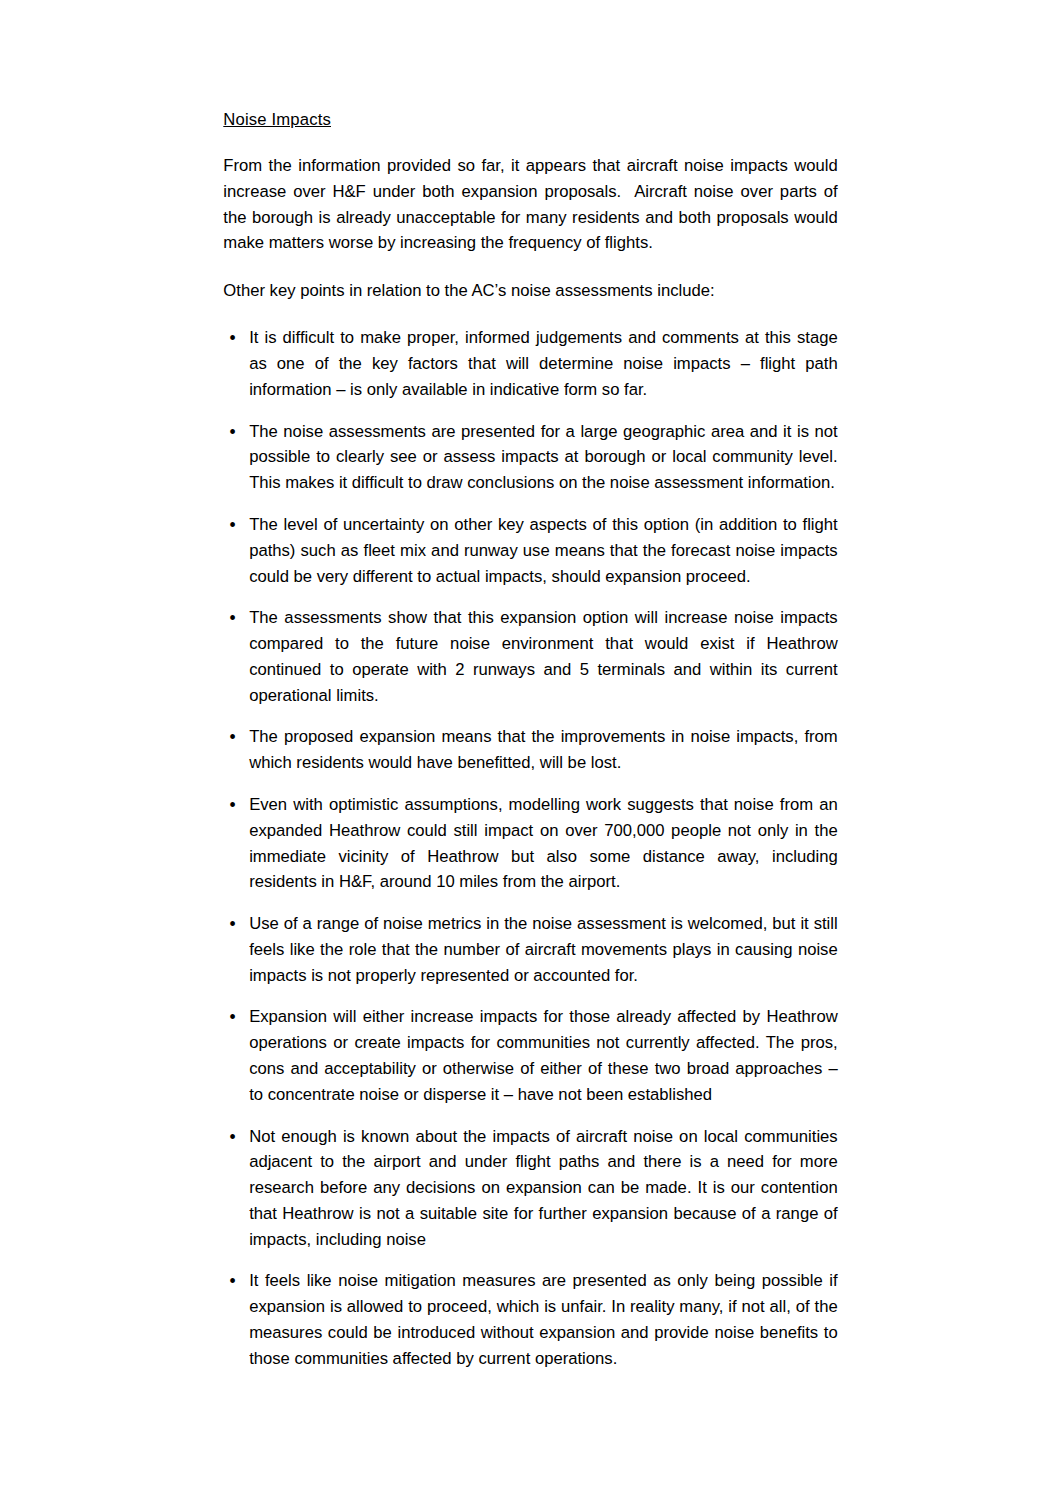Noise Impacts
From the information provided so far, it appears that aircraft noise impacts would increase over H&F under both expansion proposals. Aircraft noise over parts of the borough is already unacceptable for many residents and both proposals would make matters worse by increasing the frequency of flights.
Other key points in relation to the AC’s noise assessments include:
It is difficult to make proper, informed judgements and comments at this stage as one of the key factors that will determine noise impacts – flight path information – is only available in indicative form so far.
The noise assessments are presented for a large geographic area and it is not possible to clearly see or assess impacts at borough or local community level. This makes it difficult to draw conclusions on the noise assessment information.
The level of uncertainty on other key aspects of this option (in addition to flight paths) such as fleet mix and runway use means that the forecast noise impacts could be very different to actual impacts, should expansion proceed.
The assessments show that this expansion option will increase noise impacts compared to the future noise environment that would exist if Heathrow continued to operate with 2 runways and 5 terminals and within its current operational limits.
The proposed expansion means that the improvements in noise impacts, from which residents would have benefitted, will be lost.
Even with optimistic assumptions, modelling work suggests that noise from an expanded Heathrow could still impact on over 700,000 people not only in the immediate vicinity of Heathrow but also some distance away, including residents in H&F, around 10 miles from the airport.
Use of a range of noise metrics in the noise assessment is welcomed, but it still feels like the role that the number of aircraft movements plays in causing noise impacts is not properly represented or accounted for.
Expansion will either increase impacts for those already affected by Heathrow operations or create impacts for communities not currently affected. The pros, cons and acceptability or otherwise of either of these two broad approaches – to concentrate noise or disperse it – have not been established
Not enough is known about the impacts of aircraft noise on local communities adjacent to the airport and under flight paths and there is a need for more research before any decisions on expansion can be made. It is our contention that Heathrow is not a suitable site for further expansion because of a range of impacts, including noise
It feels like noise mitigation measures are presented as only being possible if expansion is allowed to proceed, which is unfair. In reality many, if not all, of the measures could be introduced without expansion and provide noise benefits to those communities affected by current operations.